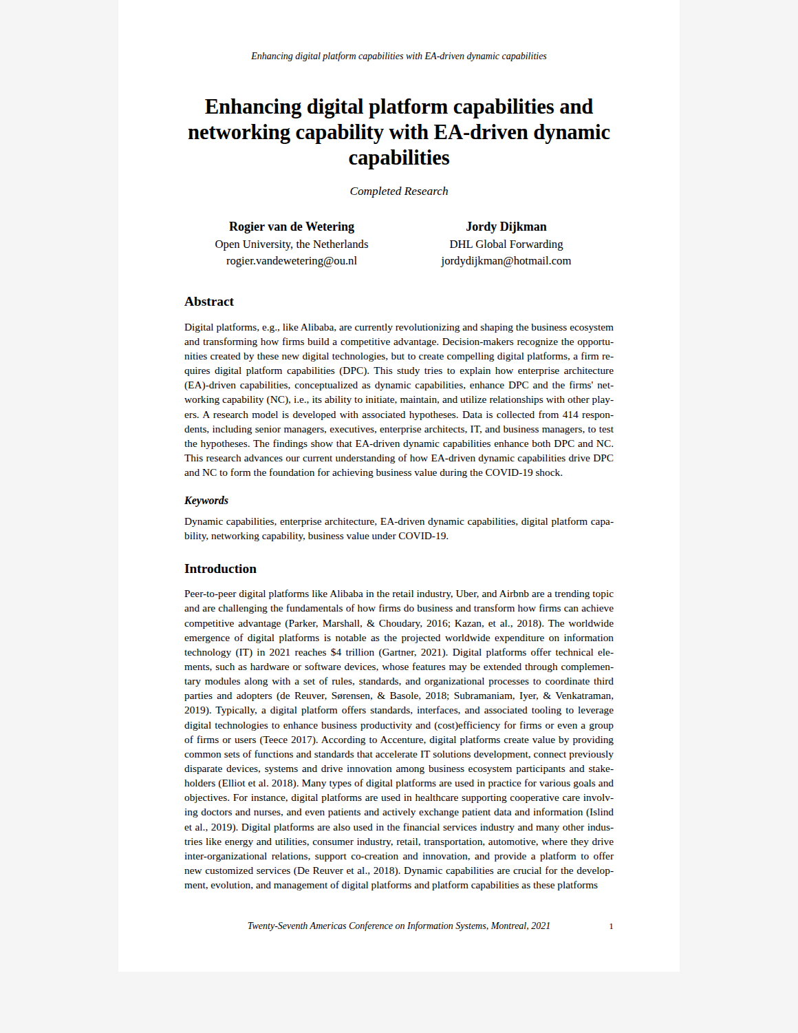Enhancing digital platform capabilities with EA-driven dynamic capabilities
Enhancing digital platform capabilities and networking capability with EA-driven dynamic capabilities
Completed Research
| Rogier van de Wetering Open University, the Netherlands rogier.vandewetering@ou.nl | Jordy Dijkman DHL Global Forwarding jordydijkman@hotmail.com |
Abstract
Digital platforms, e.g., like Alibaba, are currently revolutionizing and shaping the business ecosystem and transforming how firms build a competitive advantage. Decision-makers recognize the opportunities created by these new digital technologies, but to create compelling digital platforms, a firm requires digital platform capabilities (DPC). This study tries to explain how enterprise architecture (EA)-driven capabilities, conceptualized as dynamic capabilities, enhance DPC and the firms' networking capability (NC), i.e., its ability to initiate, maintain, and utilize relationships with other players. A research model is developed with associated hypotheses. Data is collected from 414 respondents, including senior managers, executives, enterprise architects, IT, and business managers, to test the hypotheses. The findings show that EA-driven dynamic capabilities enhance both DPC and NC. This research advances our current understanding of how EA-driven dynamic capabilities drive DPC and NC to form the foundation for achieving business value during the COVID-19 shock.
Keywords
Dynamic capabilities, enterprise architecture, EA-driven dynamic capabilities, digital platform capability, networking capability, business value under COVID-19.
Introduction
Peer-to-peer digital platforms like Alibaba in the retail industry, Uber, and Airbnb are a trending topic and are challenging the fundamentals of how firms do business and transform how firms can achieve competitive advantage (Parker, Marshall, & Choudary, 2016; Kazan, et al., 2018). The worldwide emergence of digital platforms is notable as the projected worldwide expenditure on information technology (IT) in 2021 reaches $4 trillion (Gartner, 2021). Digital platforms offer technical elements, such as hardware or software devices, whose features may be extended through complementary modules along with a set of rules, standards, and organizational processes to coordinate third parties and adopters (de Reuver, Sørensen, & Basole, 2018; Subramaniam, Iyer, & Venkatraman, 2019). Typically, a digital platform offers standards, interfaces, and associated tooling to leverage digital technologies to enhance business productivity and (cost)efficiency for firms or even a group of firms or users (Teece 2017). According to Accenture, digital platforms create value by providing common sets of functions and standards that accelerate IT solutions development, connect previously disparate devices, systems and drive innovation among business ecosystem participants and stakeholders (Elliot et al. 2018). Many types of digital platforms are used in practice for various goals and objectives. For instance, digital platforms are used in healthcare supporting cooperative care involving doctors and nurses, and even patients and actively exchange patient data and information (Islind et al., 2019). Digital platforms are also used in the financial services industry and many other industries like energy and utilities, consumer industry, retail, transportation, automotive, where they drive inter-organizational relations, support co-creation and innovation, and provide a platform to offer new customized services (De Reuver et al., 2018). Dynamic capabilities are crucial for the development, evolution, and management of digital platforms and platform capabilities as these platforms
Twenty-Seventh Americas Conference on Information Systems, Montreal, 2021 1